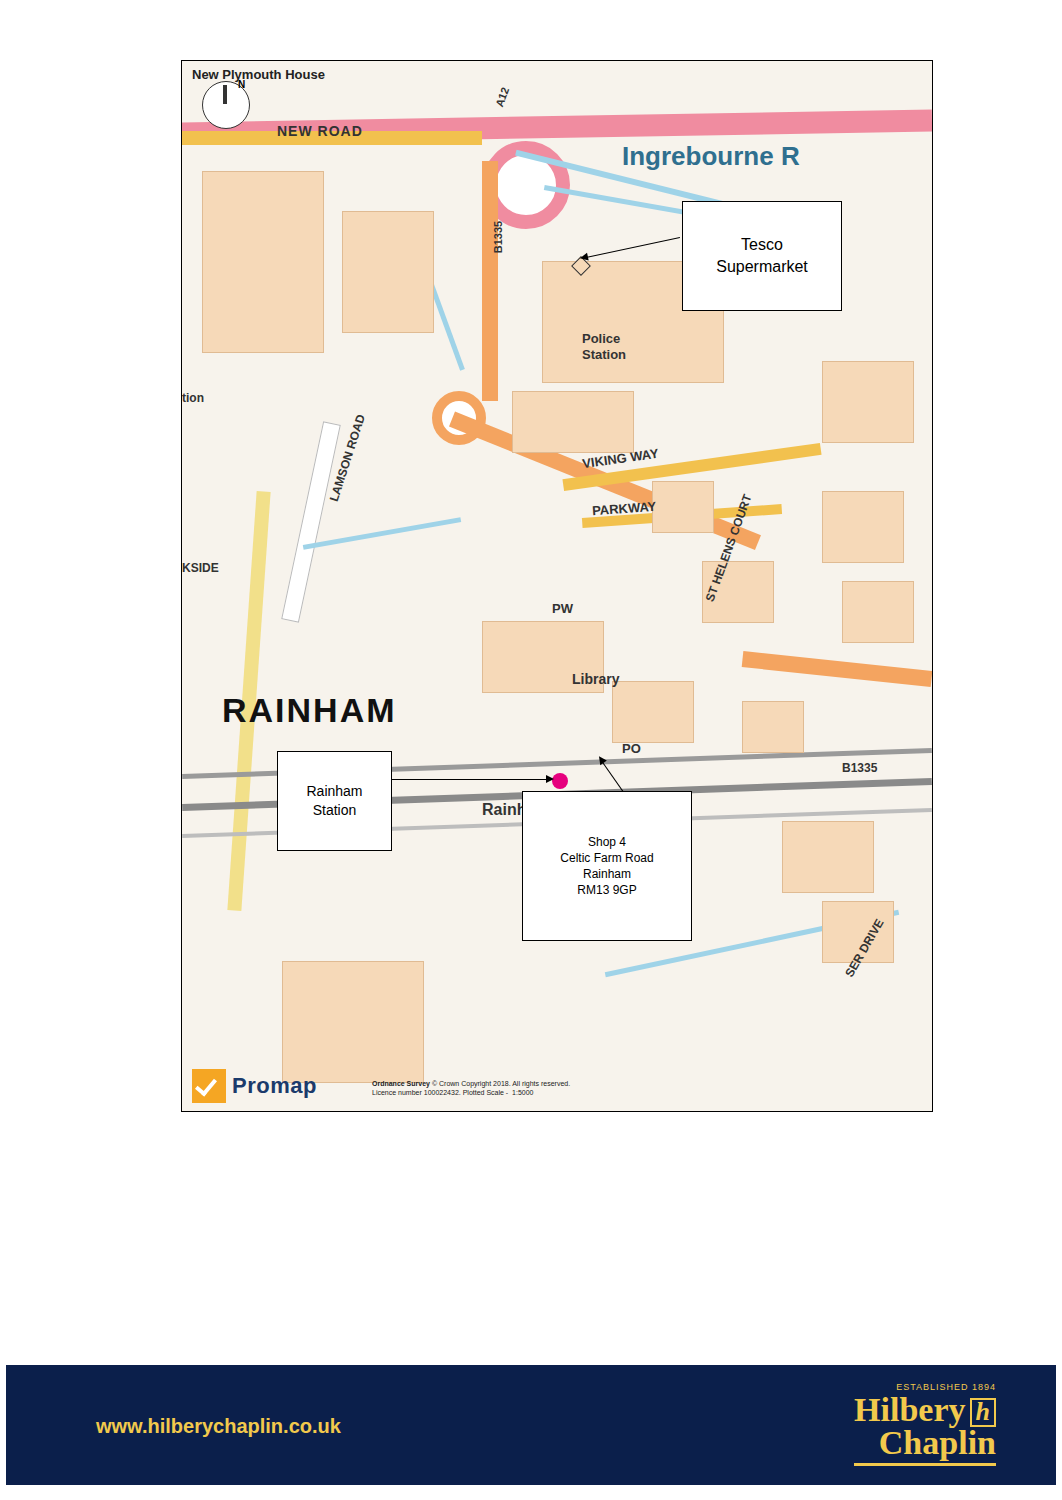N
New Plymouth House
NEW ROAD
A12
Ingrebourne R
B1335
Police
Station
LAMSON ROAD
VIKING WAY
PARKWAY
ST HELENS COURT
PW
Library
PO
B1335
RAINHAM
Rainham
KSIDE
tion
SER DRIVE
Tesco
Supermarket
Rainham
Station
Shop 4
Celtic Farm Road
Rainham
RM13 9GP
Promap
Ordnance Survey © Crown Copyright 2018. All rights reserved.
Licence number 100022432. Plotted Scale - 1:5000
www.hilberychaplin.co.uk
ESTABLISHED 1894
Hilberyh
Chaplin